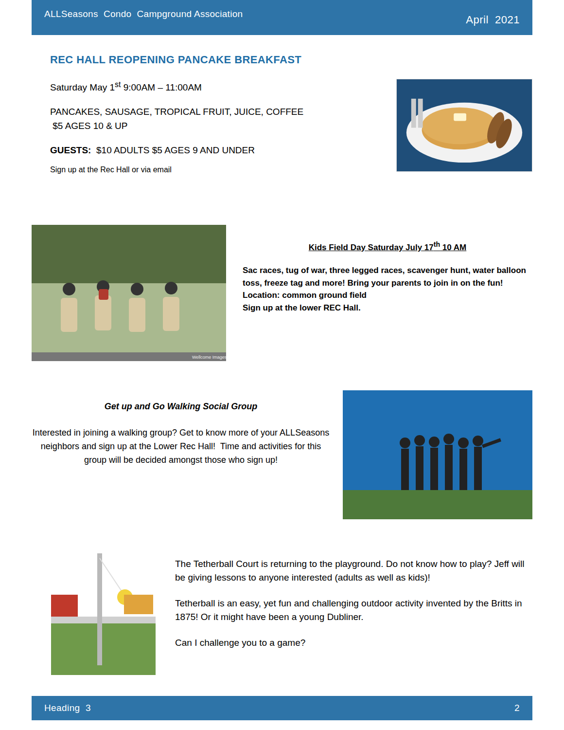ALLSeasons Condo Campground Association
April 2021
REC HALL REOPENING PANCAKE BREAKFAST
Saturday May 1st 9:00AM – 11:00AM
PANCAKES, SAUSAGE, TROPICAL FRUIT, JUICE, COFFEE
$5 AGES 10 & UP
GUESTS: $10 ADULTS $5 AGES 9 AND UNDER
Sign up at the Rec Hall or via email
Kids Field Day Saturday July 17th 10 AM
Sac races, tug of war, three legged races, scavenger hunt, water balloon toss, freeze tag and more! Bring your parents to join in on the fun! Location: common ground field
Sign up at the lower REC Hall.
Get up and Go Walking Social Group
Interested in joining a walking group? Get to know more of your ALLSeasons neighbors and sign up at the Lower Rec Hall! Time and activities for this group will be decided amongst those who sign up!
The Tetherball Court is returning to the playground. Do not know how to play? Jeff will be giving lessons to anyone interested (adults as well as kids)!
Tetherball is an easy, yet fun and challenging outdoor activity invented by the Britts in 1875! Or it might have been a young Dubliner.
Can I challenge you to a game?
Heading 3 2